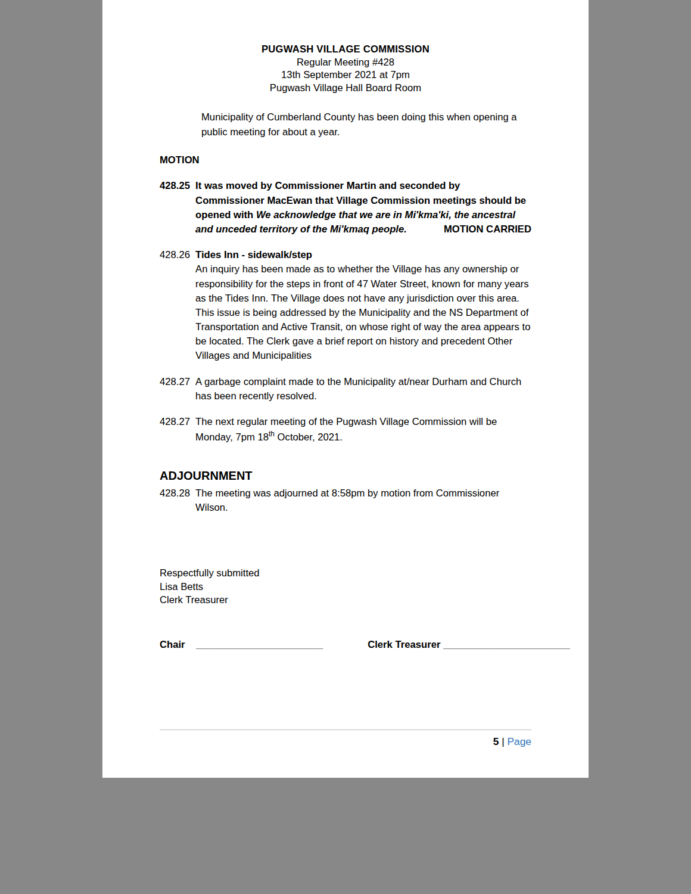PUGWASH VILLAGE COMMISSION
Regular Meeting #428
13th September 2021 at 7pm
Pugwash Village Hall Board Room
Municipality of Cumberland County has been doing this when opening a public meeting for about a year.
MOTION
428.25 It was moved by Commissioner Martin and seconded by Commissioner MacEwan that Village Commission meetings should be opened with We acknowledge that we are in Mi'kma'ki, the ancestral and unceded territory of the Mi'kmaq people. MOTION CARRIED
428.26 Tides Inn - sidewalk/step
An inquiry has been made as to whether the Village has any ownership or responsibility for the steps in front of 47 Water Street, known for many years as the Tides Inn. The Village does not have any jurisdiction over this area. This issue is being addressed by the Municipality and the NS Department of Transportation and Active Transit, on whose right of way the area appears to be located. The Clerk gave a brief report on history and precedent Other Villages and Municipalities
428.27 A garbage complaint made to the Municipality at/near Durham and Church has been recently resolved.
428.27 The next regular meeting of the Pugwash Village Commission will be Monday, 7pm 18th October, 2021.
ADJOURNMENT
428.28 The meeting was adjourned at 8:58pm by motion from Commissioner Wilson.
Respectfully submitted
Lisa Betts
Clerk Treasurer
Chair _______________________ Clerk Treasurer _______________________
5 | Page